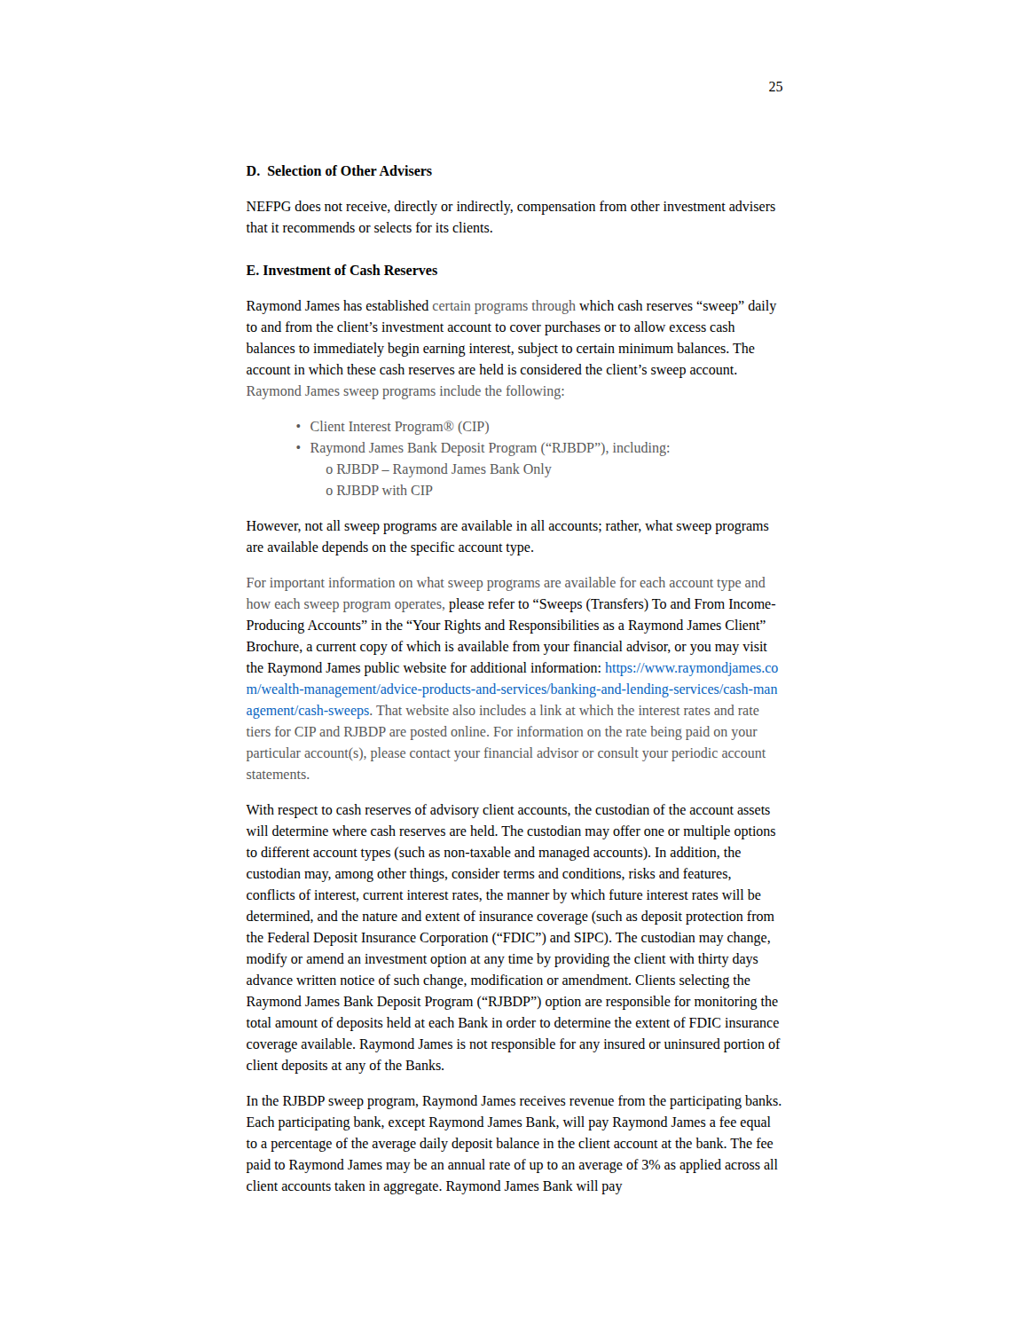25
D. Selection of Other Advisers
NEFPG does not receive, directly or indirectly, compensation from other investment advisers that it recommends or selects for its clients.
E. Investment of Cash Reserves
Raymond James has established certain programs through which cash reserves “sweep” daily to and from the client’s investment account to cover purchases or to allow excess cash balances to immediately begin earning interest, subject to certain minimum balances. The account in which these cash reserves are held is considered the client’s sweep account. Raymond James sweep programs include the following:
Client Interest Program® (CIP)
Raymond James Bank Deposit Program (“RJBDP”), including:
RJBDP – Raymond James Bank Only
RJBDP with CIP
However, not all sweep programs are available in all accounts; rather, what sweep programs are available depends on the specific account type.
For important information on what sweep programs are available for each account type and how each sweep program operates, please refer to “Sweeps (Transfers) To and From Income-Producing Accounts” in the “Your Rights and Responsibilities as a Raymond James Client” Brochure, a current copy of which is available from your financial advisor, or you may visit the Raymond James public website for additional information: https://www.raymondjames.com/wealth-management/advice-products-and-services/banking-and-lending-services/cash-management/cash-sweeps. That website also includes a link at which the interest rates and rate tiers for CIP and RJBDP are posted online. For information on the rate being paid on your particular account(s), please contact your financial advisor or consult your periodic account statements.
With respect to cash reserves of advisory client accounts, the custodian of the account assets will determine where cash reserves are held. The custodian may offer one or multiple options to different account types (such as non-taxable and managed accounts). In addition, the custodian may, among other things, consider terms and conditions, risks and features, conflicts of interest, current interest rates, the manner by which future interest rates will be determined, and the nature and extent of insurance coverage (such as deposit protection from the Federal Deposit Insurance Corporation (“FDIC”) and SIPC). The custodian may change, modify or amend an investment option at any time by providing the client with thirty days advance written notice of such change, modification or amendment. Clients selecting the Raymond James Bank Deposit Program (“RJBDP”) option are responsible for monitoring the total amount of deposits held at each Bank in order to determine the extent of FDIC insurance coverage available. Raymond James is not responsible for any insured or uninsured portion of client deposits at any of the Banks.
In the RJBDP sweep program, Raymond James receives revenue from the participating banks. Each participating bank, except Raymond James Bank, will pay Raymond James a fee equal to a percentage of the average daily deposit balance in the client account at the bank. The fee paid to Raymond James may be an annual rate of up to an average of 3% as applied across all client accounts taken in aggregate. Raymond James Bank will pay